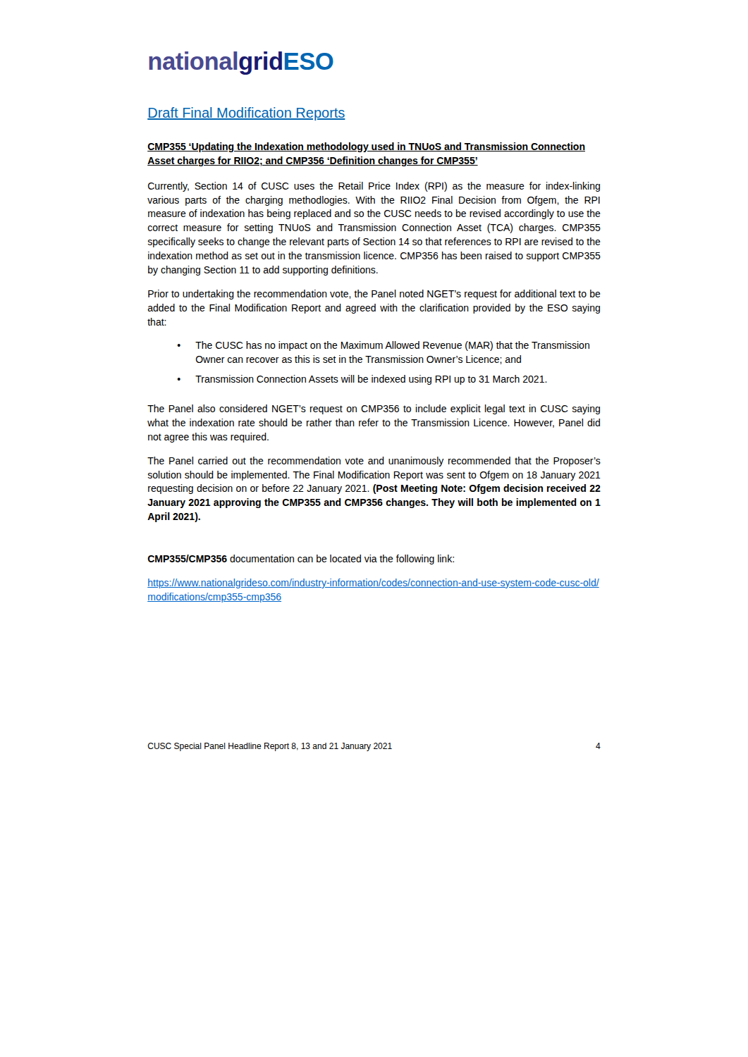national grid ESO
Draft Final Modification Reports
CMP355 ‘Updating the Indexation methodology used in TNUoS and Transmission Connection Asset charges for RIIO2; and CMP356 ‘Definition changes for CMP355’
Currently, Section 14 of CUSC uses the Retail Price Index (RPI) as the measure for index-linking various parts of the charging methodlogies. With the RIIO2 Final Decision from Ofgem, the RPI measure of indexation has being replaced and so the CUSC needs to be revised accordingly to use the correct measure for setting TNUoS and Transmission Connection Asset (TCA) charges. CMP355 specifically seeks to change the relevant parts of Section 14 so that references to RPI are revised to the indexation method as set out in the transmission licence. CMP356 has been raised to support CMP355 by changing Section 11 to add supporting definitions.
Prior to undertaking the recommendation vote, the Panel noted NGET’s request for additional text to be added to the Final Modification Report and agreed with the clarification provided by the ESO saying that:
The CUSC has no impact on the Maximum Allowed Revenue (MAR) that the Transmission Owner can recover as this is set in the Transmission Owner’s Licence; and
Transmission Connection Assets will be indexed using RPI up to 31 March 2021.
The Panel also considered NGET’s request on CMP356 to include explicit legal text in CUSC saying what the indexation rate should be rather than refer to the Transmission Licence. However, Panel did not agree this was required.
The Panel carried out the recommendation vote and unanimously recommended that the Proposer’s solution should be implemented. The Final Modification Report was sent to Ofgem on 18 January 2021 requesting decision on or before 22 January 2021. (Post Meeting Note: Ofgem decision received 22 January 2021 approving the CMP355 and CMP356 changes. They will both be implemented on 1 April 2021).
CMP355/CMP356 documentation can be located via the following link:
https://www.nationalgrideso.com/industry-information/codes/connection-and-use-system-code-cusc-old/modifications/cmp355-cmp356
CUSC Special Panel Headline Report 8, 13 and 21 January 2021 4